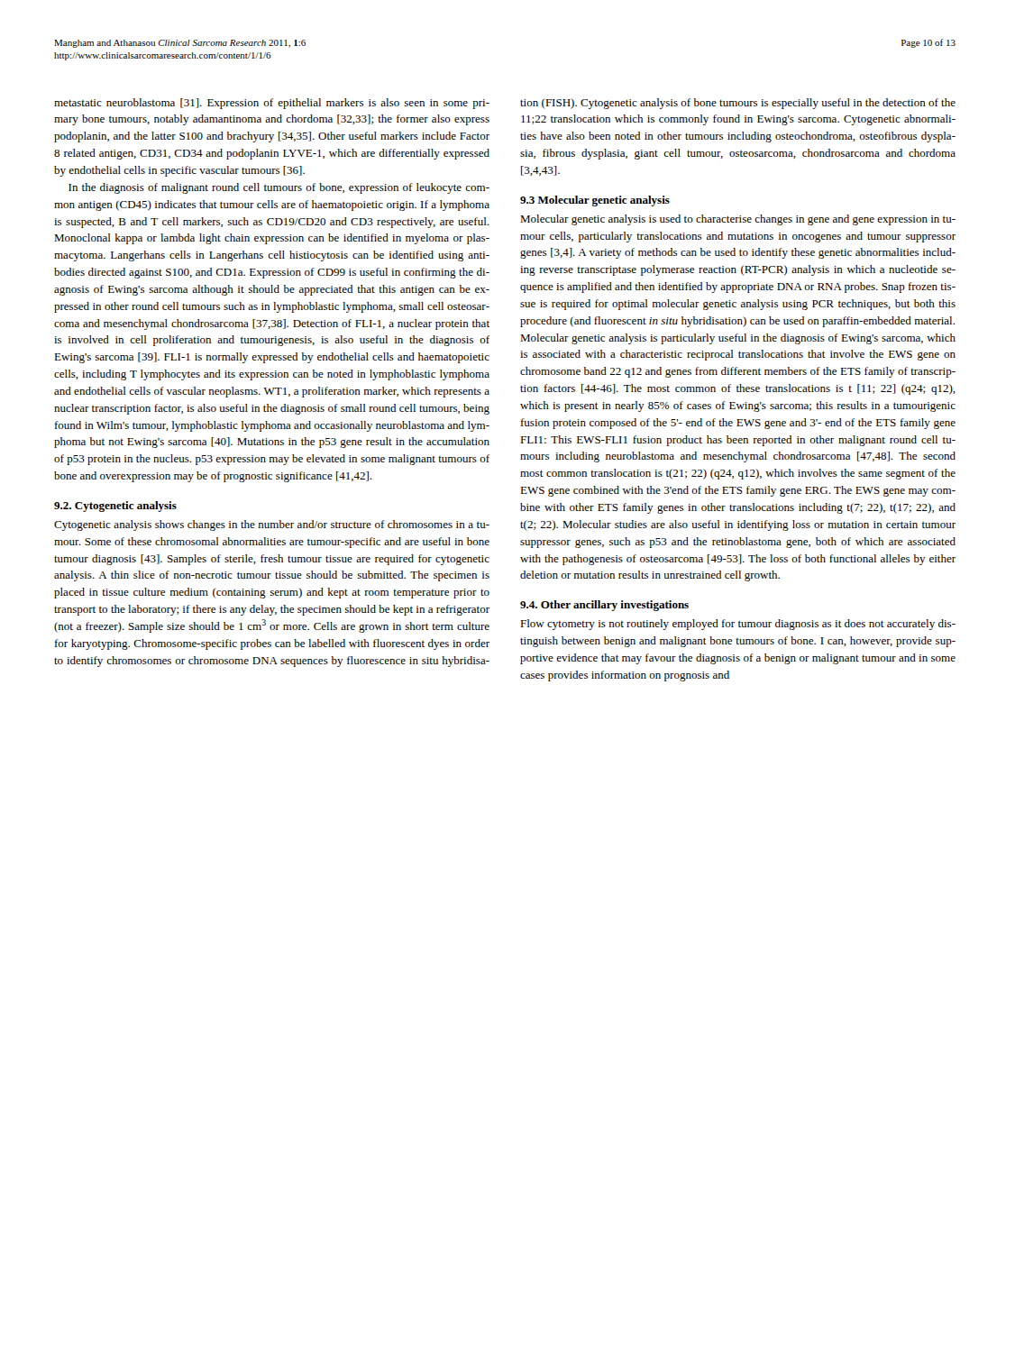Mangham and Athanasou Clinical Sarcoma Research 2011, 1:6
http://www.clinicalsarcomaresearch.com/content/1/1/6
Page 10 of 13
metastatic neuroblastoma [31]. Expression of epithelial markers is also seen in some primary bone tumours, notably adamantinoma and chordoma [32,33]; the former also express podoplanin, and the latter S100 and brachyury [34,35]. Other useful markers include Factor 8 related antigen, CD31, CD34 and podoplanin LYVE-1, which are differentially expressed by endothelial cells in specific vascular tumours [36].
In the diagnosis of malignant round cell tumours of bone, expression of leukocyte common antigen (CD45) indicates that tumour cells are of haematopoietic origin. If a lymphoma is suspected, B and T cell markers, such as CD19/CD20 and CD3 respectively, are useful. Monoclonal kappa or lambda light chain expression can be identified in myeloma or plasmacytoma. Langerhans cells in Langerhans cell histiocytosis can be identified using antibodies directed against S100, and CD1a. Expression of CD99 is useful in confirming the diagnosis of Ewing's sarcoma although it should be appreciated that this antigen can be expressed in other round cell tumours such as in lymphoblastic lymphoma, small cell osteosarcoma and mesenchymal chondrosarcoma [37,38]. Detection of FLI-1, a nuclear protein that is involved in cell proliferation and tumourigenesis, is also useful in the diagnosis of Ewing's sarcoma [39]. FLI-1 is normally expressed by endothelial cells and haematopoietic cells, including T lymphocytes and its expression can be noted in lymphoblastic lymphoma and endothelial cells of vascular neoplasms. WT1, a proliferation marker, which represents a nuclear transcription factor, is also useful in the diagnosis of small round cell tumours, being found in Wilm's tumour, lymphoblastic lymphoma and occasionally neuroblastoma and lymphoma but not Ewing's sarcoma [40]. Mutations in the p53 gene result in the accumulation of p53 protein in the nucleus. p53 expression may be elevated in some malignant tumours of bone and overexpression may be of prognostic significance [41,42].
9.2. Cytogenetic analysis
Cytogenetic analysis shows changes in the number and/or structure of chromosomes in a tumour. Some of these chromosomal abnormalities are tumour-specific and are useful in bone tumour diagnosis [43]. Samples of sterile, fresh tumour tissue are required for cytogenetic analysis. A thin slice of non-necrotic tumour tissue should be submitted. The specimen is placed in tissue culture medium (containing serum) and kept at room temperature prior to transport to the laboratory; if there is any delay, the specimen should be kept in a refrigerator (not a freezer). Sample size should be 1 cm3 or more. Cells are grown in short term culture for karyotyping. Chromosome-specific probes can be labelled with fluorescent dyes in order to identify chromosomes or chromosome DNA sequences by fluorescence in situ hybridisation (FISH). Cytogenetic analysis of bone tumours is especially useful in the detection of the 11;22 translocation which is commonly found in Ewing's sarcoma. Cytogenetic abnormalities have also been noted in other tumours including osteochondroma, osteofibrous dysplasia, fibrous dysplasia, giant cell tumour, osteosarcoma, chondrosarcoma and chordoma [3,4,43].
9.3 Molecular genetic analysis
Molecular genetic analysis is used to characterise changes in gene and gene expression in tumour cells, particularly translocations and mutations in oncogenes and tumour suppressor genes [3,4]. A variety of methods can be used to identify these genetic abnormalities including reverse transcriptase polymerase reaction (RT-PCR) analysis in which a nucleotide sequence is amplified and then identified by appropriate DNA or RNA probes. Snap frozen tissue is required for optimal molecular genetic analysis using PCR techniques, but both this procedure (and fluorescent in situ hybridisation) can be used on paraffin-embedded material. Molecular genetic analysis is particularly useful in the diagnosis of Ewing's sarcoma, which is associated with a characteristic reciprocal translocations that involve the EWS gene on chromosome band 22 q12 and genes from different members of the ETS family of transcription factors [44-46]. The most common of these translocations is t [11; 22] (q24; q12), which is present in nearly 85% of cases of Ewing's sarcoma; this results in a tumourigenic fusion protein composed of the 5'- end of the EWS gene and 3'- end of the ETS family gene FLI1: This EWS-FLI1 fusion product has been reported in other malignant round cell tumours including neuroblastoma and mesenchymal chondrosarcoma [47,48]. The second most common translocation is t(21; 22) (q24, q12), which involves the same segment of the EWS gene combined with the 3'end of the ETS family gene ERG. The EWS gene may combine with other ETS family genes in other translocations including t(7; 22), t(17; 22), and t(2; 22). Molecular studies are also useful in identifying loss or mutation in certain tumour suppressor genes, such as p53 and the retinoblastoma gene, both of which are associated with the pathogenesis of osteosarcoma [49-53]. The loss of both functional alleles by either deletion or mutation results in unrestrained cell growth.
9.4. Other ancillary investigations
Flow cytometry is not routinely employed for tumour diagnosis as it does not accurately distinguish between benign and malignant bone tumours of bone. I can, however, provide supportive evidence that may favour the diagnosis of a benign or malignant tumour and in some cases provides information on prognosis and